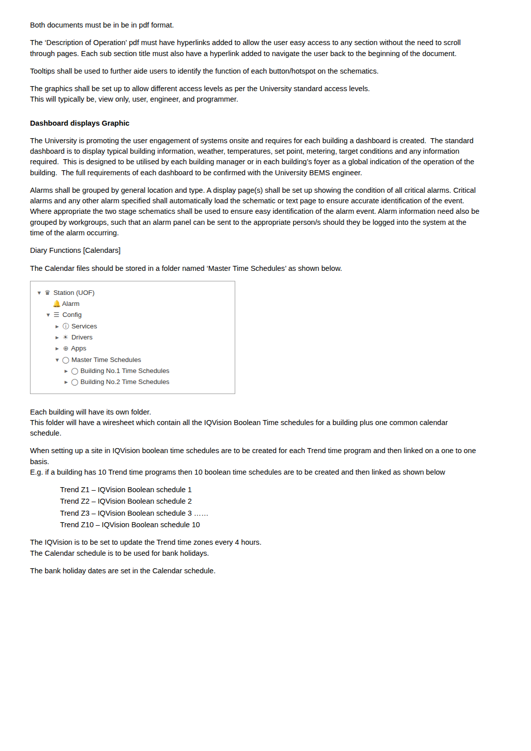Both documents must be in be in pdf format.
The ‘Description of Operation’ pdf must have hyperlinks added to allow the user easy access to any section without the need to scroll through pages. Each sub section title must also have a hyperlink added to navigate the user back to the beginning of the document.
Tooltips shall be used to further aide users to identify the function of each button/hotspot on the schematics.
The graphics shall be set up to allow different access levels as per the University standard access levels.
This will typically be, view only, user, engineer, and programmer.
Dashboard displays Graphic
The University is promoting the user engagement of systems onsite and requires for each building a dashboard is created. The standard dashboard is to display typical building information, weather, temperatures, set point, metering, target conditions and any information required. This is designed to be utilised by each building manager or in each building’s foyer as a global indication of the operation of the building. The full requirements of each dashboard to be confirmed with the University BEMS engineer.
Alarms shall be grouped by general location and type. A display page(s) shall be set up showing the condition of all critical alarms. Critical alarms and any other alarm specified shall automatically load the schematic or text page to ensure accurate identification of the event. Where appropriate the two stage schematics shall be used to ensure easy identification of the alarm event. Alarm information need also be grouped by workgroups, such that an alarm panel can be sent to the appropriate person/s should they be logged into the system at the time of the alarm occurring.
Diary Functions [Calendars]
The Calendar files should be stored in a folder named ‘Master Time Schedules’ as shown below.
▾♛ Station (UOF)
🔔 Alarm
▾☰ Config
▸ⓘ Services
▸☀ Drivers
▸⊕ Apps
▾◯ Master Time Schedules
▸◯ Building No.1 Time Schedules
▸◯ Building No.2 Time Schedules
Each building will have its own folder.
This folder will have a wiresheet which contain all the IQVision Boolean Time schedules for a building plus one common calendar schedule.
When setting up a site in IQVision boolean time schedules are to be created for each Trend time program and then linked on a one to one basis.
E.g. if a building has 10 Trend time programs then 10 boolean time schedules are to be created and then linked as shown below
Trend Z1 – IQVision Boolean schedule 1
Trend Z2 – IQVision Boolean schedule 2
Trend Z3 – IQVision Boolean schedule 3 ……
Trend Z10 – IQVision Boolean schedule 10
The IQVision is to be set to update the Trend time zones every 4 hours.
The Calendar schedule is to be used for bank holidays.
The bank holiday dates are set in the Calendar schedule.